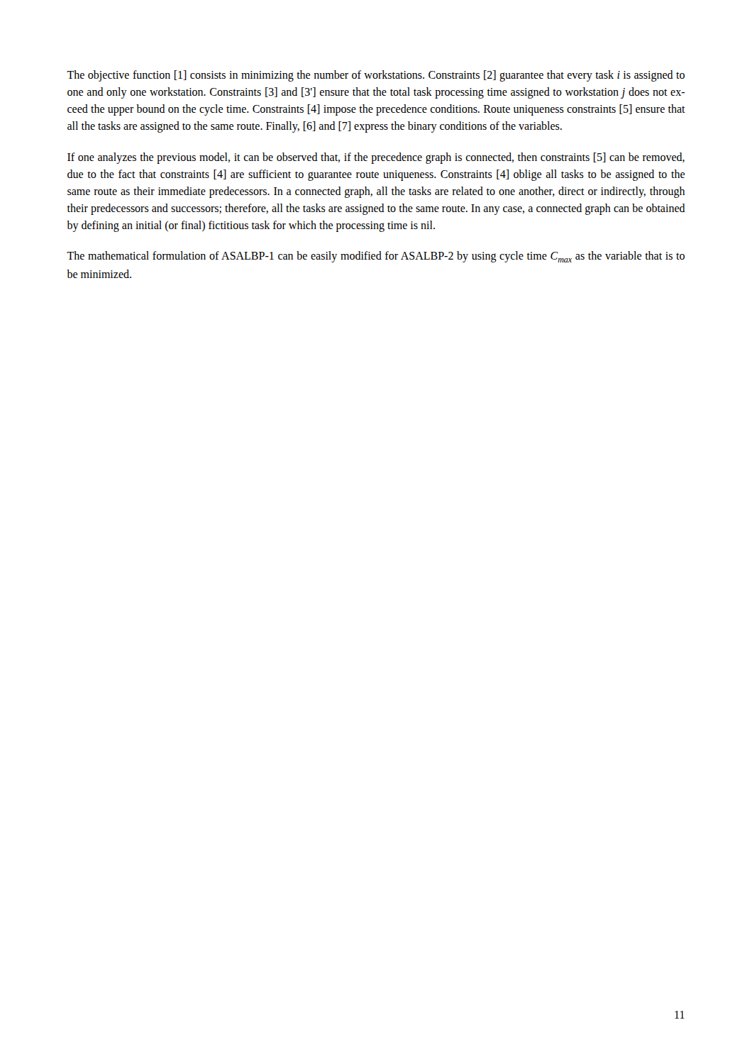The objective function [1] consists in minimizing the number of workstations. Constraints [2] guarantee that every task i is assigned to one and only one workstation. Constraints [3] and [3'] ensure that the total task processing time assigned to workstation j does not exceed the upper bound on the cycle time. Constraints [4] impose the precedence conditions. Route uniqueness constraints [5] ensure that all the tasks are assigned to the same route. Finally, [6] and [7] express the binary conditions of the variables.
If one analyzes the previous model, it can be observed that, if the precedence graph is connected, then constraints [5] can be removed, due to the fact that constraints [4] are sufficient to guarantee route uniqueness. Constraints [4] oblige all tasks to be assigned to the same route as their immediate predecessors. In a connected graph, all the tasks are related to one another, direct or indirectly, through their predecessors and successors; therefore, all the tasks are assigned to the same route. In any case, a connected graph can be obtained by defining an initial (or final) fictitious task for which the processing time is nil.
The mathematical formulation of ASALBP-1 can be easily modified for ASALBP-2 by using cycle time Cmax as the variable that is to be minimized.
11